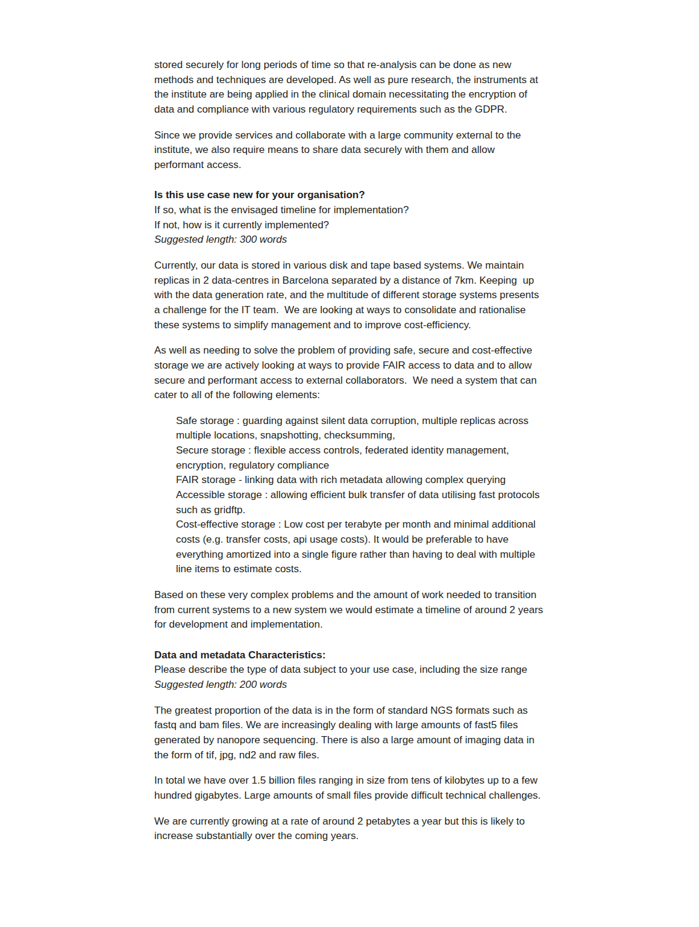stored securely for long periods of time so that re-analysis can be done as new methods and techniques are developed. As well as pure research, the instruments at the institute are being applied in the clinical domain necessitating the encryption of data and compliance with various regulatory requirements such as the GDPR.
Since we provide services and collaborate with a large community external to the institute, we also require means to share data securely with them and allow performant access.
Is this use case new for your organisation?
If so, what is the envisaged timeline for implementation?
If not, how is it currently implemented?
Suggested length: 300 words
Currently, our data is stored in various disk and tape based systems. We maintain replicas in 2 data-centres in Barcelona separated by a distance of 7km. Keeping up with the data generation rate, and the multitude of different storage systems presents a challenge for the IT team. We are looking at ways to consolidate and rationalise these systems to simplify management and to improve cost-efficiency.
As well as needing to solve the problem of providing safe, secure and cost-effective storage we are actively looking at ways to provide FAIR access to data and to allow secure and performant access to external collaborators. We need a system that can cater to all of the following elements:
Safe storage : guarding against silent data corruption, multiple replicas across multiple locations, snapshotting, checksumming,
Secure storage : flexible access controls, federated identity management, encryption, regulatory compliance
FAIR storage - linking data with rich metadata allowing complex querying
Accessible storage : allowing efficient bulk transfer of data utilising fast protocols such as gridftp.
Cost-effective storage : Low cost per terabyte per month and minimal additional costs (e.g. transfer costs, api usage costs). It would be preferable to have everything amortized into a single figure rather than having to deal with multiple line items to estimate costs.
Based on these very complex problems and the amount of work needed to transition from current systems to a new system we would estimate a timeline of around 2 years for development and implementation.
Data and metadata Characteristics:
Please describe the type of data subject to your use case, including the size range
Suggested length: 200 words
The greatest proportion of the data is in the form of standard NGS formats such as fastq and bam files. We are increasingly dealing with large amounts of fast5 files generated by nanopore sequencing. There is also a large amount of imaging data in the form of tif, jpg, nd2 and raw files.
In total we have over 1.5 billion files ranging in size from tens of kilobytes up to a few hundred gigabytes. Large amounts of small files provide difficult technical challenges.
We are currently growing at a rate of around 2 petabytes a year but this is likely to increase substantially over the coming years.